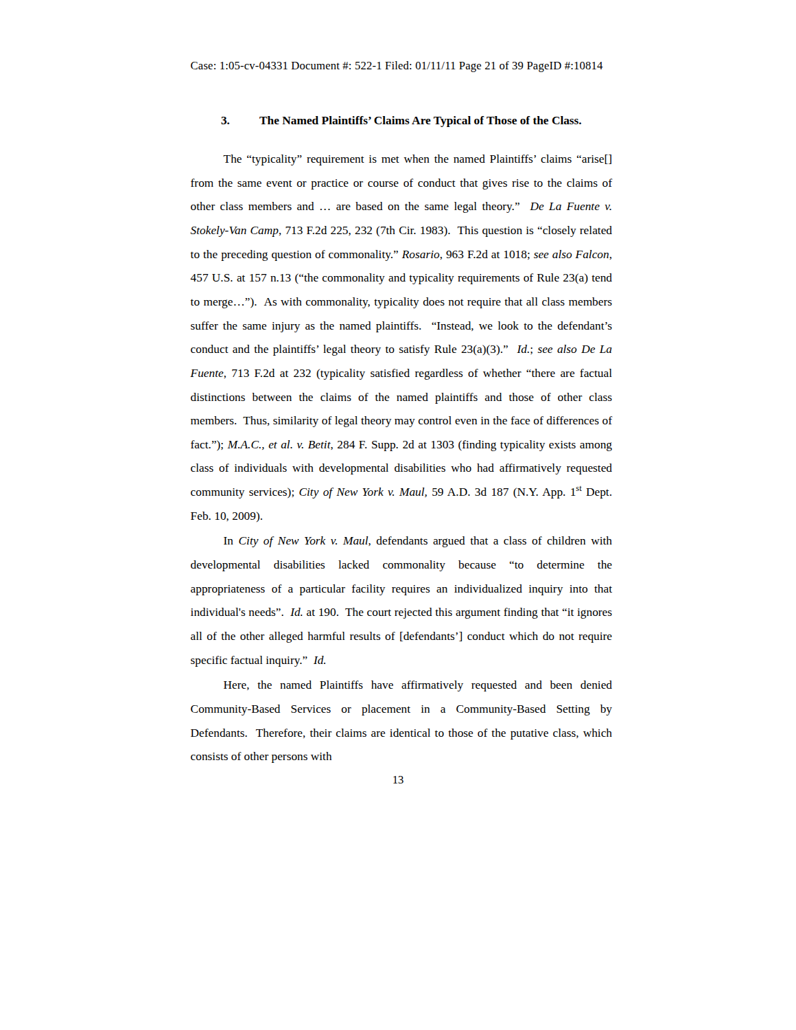Case: 1:05-cv-04331 Document #: 522-1 Filed: 01/11/11 Page 21 of 39 PageID #:10814
3. The Named Plaintiffs’ Claims Are Typical of Those of the Class.
The “typicality” requirement is met when the named Plaintiffs’ claims “arise[] from the same event or practice or course of conduct that gives rise to the claims of other class members and … are based on the same legal theory.” De La Fuente v. Stokely-Van Camp, 713 F.2d 225, 232 (7th Cir. 1983). This question is “closely related to the preceding question of commonality.” Rosario, 963 F.2d at 1018; see also Falcon, 457 U.S. at 157 n.13 (“the commonality and typicality requirements of Rule 23(a) tend to merge…”). As with commonality, typicality does not require that all class members suffer the same injury as the named plaintiffs. “Instead, we look to the defendant’s conduct and the plaintiffs’ legal theory to satisfy Rule 23(a)(3).” Id.; see also De La Fuente, 713 F.2d at 232 (typicality satisfied regardless of whether “there are factual distinctions between the claims of the named plaintiffs and those of other class members. Thus, similarity of legal theory may control even in the face of differences of fact.”); M.A.C., et al. v. Betit, 284 F. Supp. 2d at 1303 (finding typicality exists among class of individuals with developmental disabilities who had affirmatively requested community services); City of New York v. Maul, 59 A.D. 3d 187 (N.Y. App. 1st Dept. Feb. 10, 2009).
In City of New York v. Maul, defendants argued that a class of children with developmental disabilities lacked commonality because “to determine the appropriateness of a particular facility requires an individualized inquiry into that individual's needs”. Id. at 190. The court rejected this argument finding that “it ignores all of the other alleged harmful results of [defendants’] conduct which do not require specific factual inquiry.” Id.
Here, the named Plaintiffs have affirmatively requested and been denied Community-Based Services or placement in a Community-Based Setting by Defendants. Therefore, their claims are identical to those of the putative class, which consists of other persons with
13